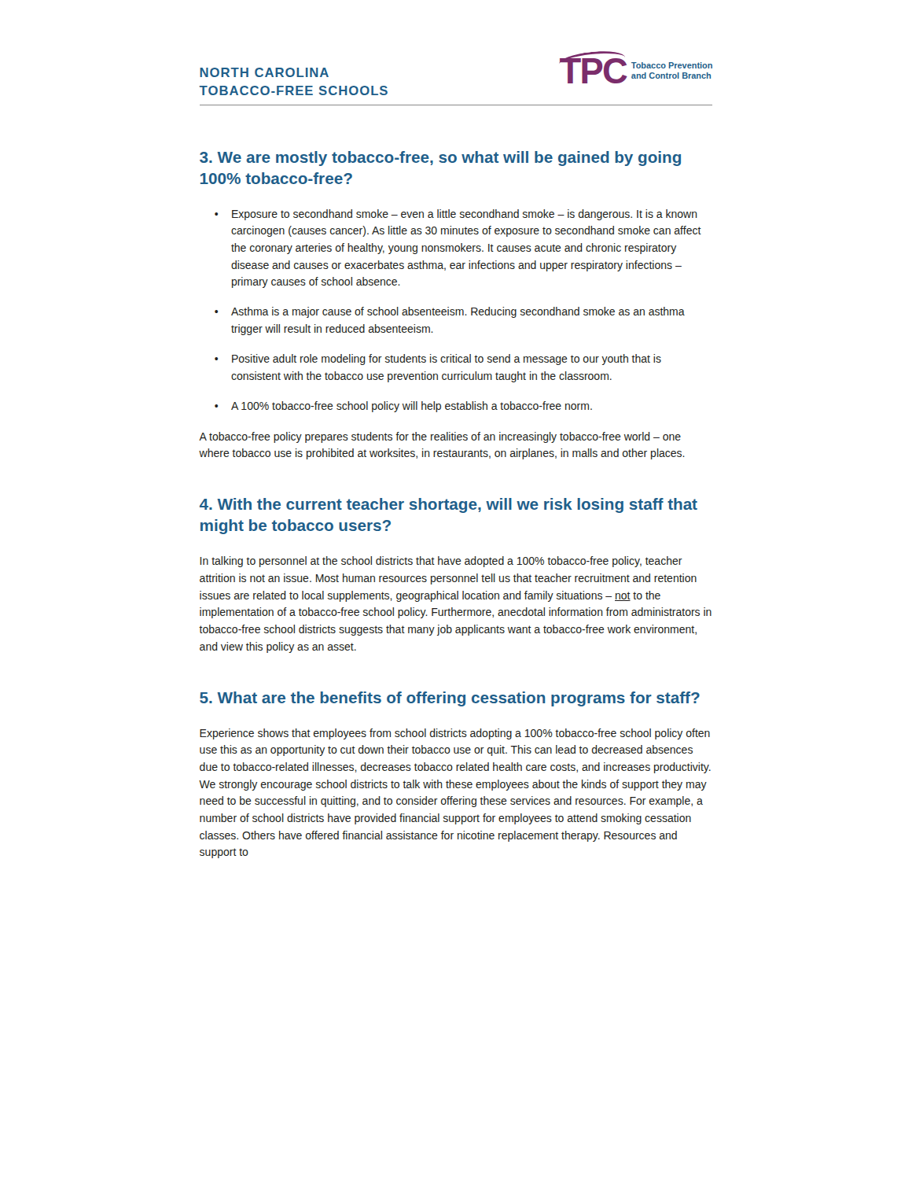North Carolina
Tobacco-Free Schools
TPC Tobacco Prevention and Control Branch
3. We are mostly tobacco-free, so what will be gained by going 100% tobacco-free?
Exposure to secondhand smoke – even a little secondhand smoke – is dangerous. It is a known carcinogen (causes cancer). As little as 30 minutes of exposure to secondhand smoke can affect the coronary arteries of healthy, young nonsmokers. It causes acute and chronic respiratory disease and causes or exacerbates asthma, ear infections and upper respiratory infections – primary causes of school absence.
Asthma is a major cause of school absenteeism. Reducing secondhand smoke as an asthma trigger will result in reduced absenteeism.
Positive adult role modeling for students is critical to send a message to our youth that is consistent with the tobacco use prevention curriculum taught in the classroom.
A 100% tobacco-free school policy will help establish a tobacco-free norm.
A tobacco-free policy prepares students for the realities of an increasingly tobacco-free world – one where tobacco use is prohibited at worksites, in restaurants, on airplanes, in malls and other places.
4. With the current teacher shortage, will we risk losing staff that might be tobacco users?
In talking to personnel at the school districts that have adopted a 100% tobacco-free policy, teacher attrition is not an issue. Most human resources personnel tell us that teacher recruitment and retention issues are related to local supplements, geographical location and family situations – not to the implementation of a tobacco-free school policy. Furthermore, anecdotal information from administrators in tobacco-free school districts suggests that many job applicants want a tobacco-free work environment, and view this policy as an asset.
5. What are the benefits of offering cessation programs for staff?
Experience shows that employees from school districts adopting a 100% tobacco-free school policy often use this as an opportunity to cut down their tobacco use or quit. This can lead to decreased absences due to tobacco-related illnesses, decreases tobacco related health care costs, and increases productivity. We strongly encourage school districts to talk with these employees about the kinds of support they may need to be successful in quitting, and to consider offering these services and resources. For example, a number of school districts have provided financial support for employees to attend smoking cessation classes. Others have offered financial assistance for nicotine replacement therapy. Resources and support to